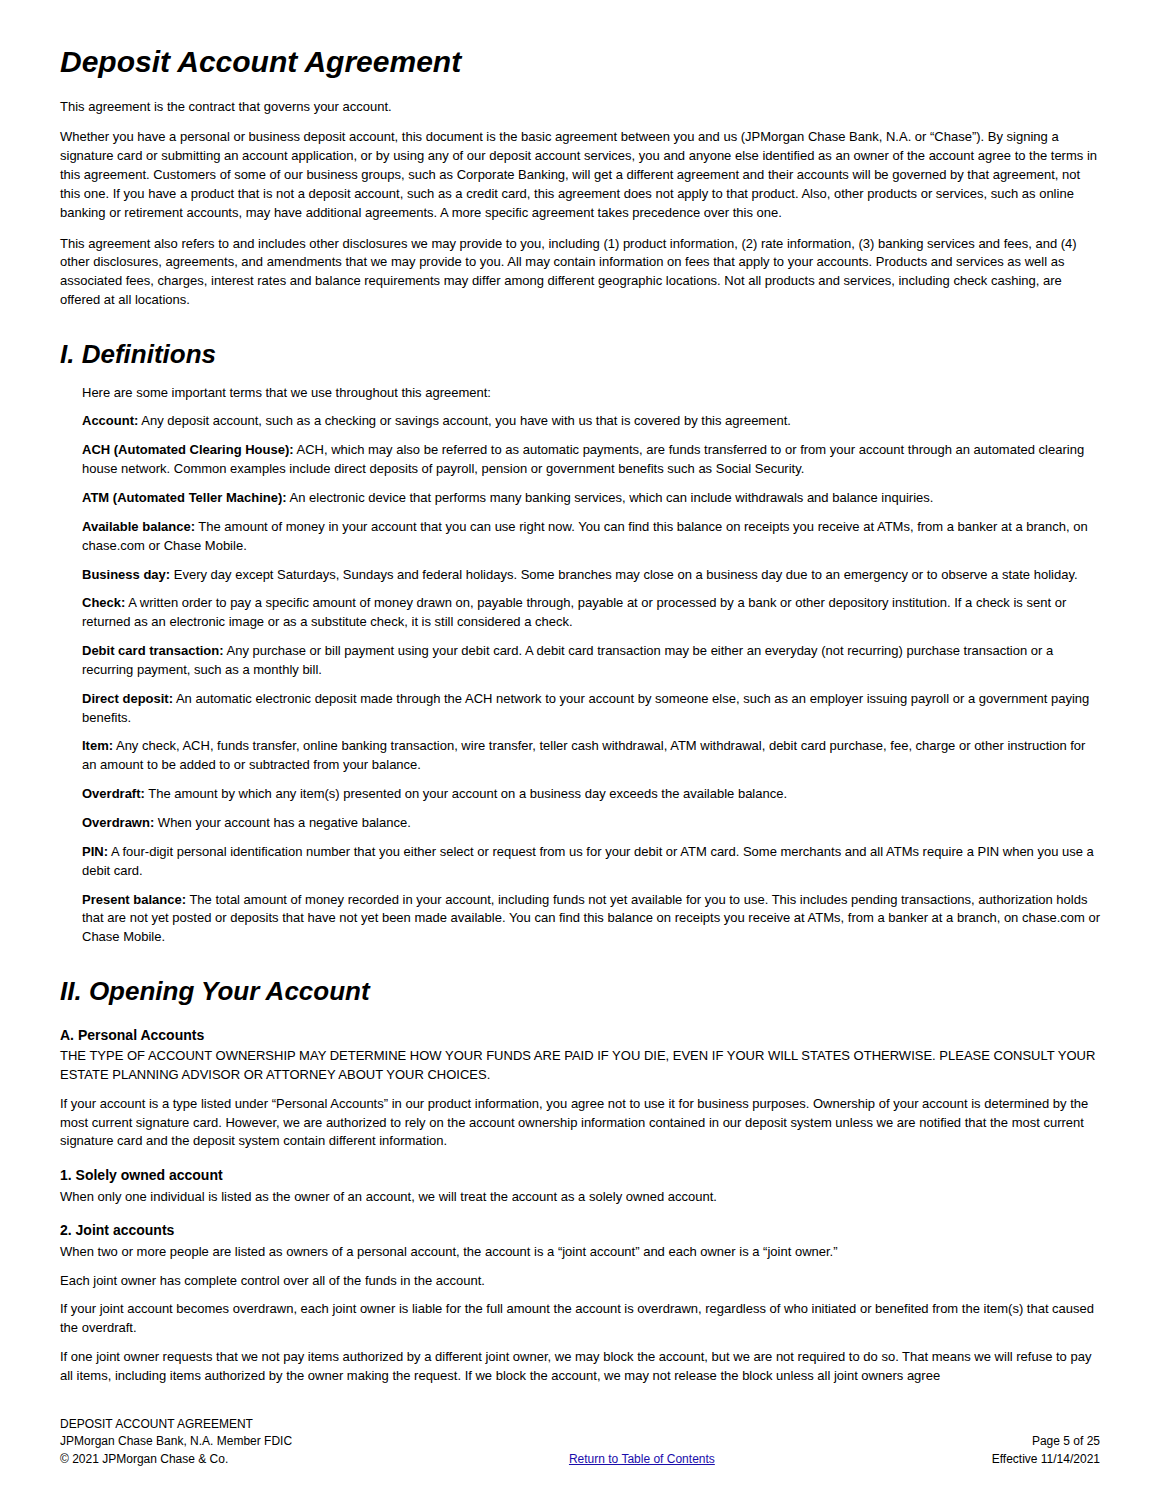Deposit Account Agreement
This agreement is the contract that governs your account.
Whether you have a personal or business deposit account, this document is the basic agreement between you and us (JPMorgan Chase Bank, N.A. or “Chase”). By signing a signature card or submitting an account application, or by using any of our deposit account services, you and anyone else identified as an owner of the account agree to the terms in this agreement. Customers of some of our business groups, such as Corporate Banking, will get a different agreement and their accounts will be governed by that agreement, not this one. If you have a product that is not a deposit account, such as a credit card, this agreement does not apply to that product. Also, other products or services, such as online banking or retirement accounts, may have additional agreements. A more specific agreement takes precedence over this one.
This agreement also refers to and includes other disclosures we may provide to you, including (1) product information, (2) rate information, (3) banking services and fees, and (4) other disclosures, agreements, and amendments that we may provide to you. All may contain information on fees that apply to your accounts. Products and services as well as associated fees, charges, interest rates and balance requirements may differ among different geographic locations. Not all products and services, including check cashing, are offered at all locations.
I. Definitions
Here are some important terms that we use throughout this agreement:
Account: Any deposit account, such as a checking or savings account, you have with us that is covered by this agreement.
ACH (Automated Clearing House): ACH, which may also be referred to as automatic payments, are funds transferred to or from your account through an automated clearing house network. Common examples include direct deposits of payroll, pension or government benefits such as Social Security.
ATM (Automated Teller Machine): An electronic device that performs many banking services, which can include withdrawals and balance inquiries.
Available balance: The amount of money in your account that you can use right now. You can find this balance on receipts you receive at ATMs, from a banker at a branch, on chase.com or Chase Mobile.
Business day: Every day except Saturdays, Sundays and federal holidays. Some branches may close on a business day due to an emergency or to observe a state holiday.
Check: A written order to pay a specific amount of money drawn on, payable through, payable at or processed by a bank or other depository institution. If a check is sent or returned as an electronic image or as a substitute check, it is still considered a check.
Debit card transaction: Any purchase or bill payment using your debit card. A debit card transaction may be either an everyday (not recurring) purchase transaction or a recurring payment, such as a monthly bill.
Direct deposit: An automatic electronic deposit made through the ACH network to your account by someone else, such as an employer issuing payroll or a government paying benefits.
Item: Any check, ACH, funds transfer, online banking transaction, wire transfer, teller cash withdrawal, ATM withdrawal, debit card purchase, fee, charge or other instruction for an amount to be added to or subtracted from your balance.
Overdraft: The amount by which any item(s) presented on your account on a business day exceeds the available balance.
Overdrawn: When your account has a negative balance.
PIN: A four-digit personal identification number that you either select or request from us for your debit or ATM card. Some merchants and all ATMs require a PIN when you use a debit card.
Present balance: The total amount of money recorded in your account, including funds not yet available for you to use. This includes pending transactions, authorization holds that are not yet posted or deposits that have not yet been made available. You can find this balance on receipts you receive at ATMs, from a banker at a branch, on chase.com or Chase Mobile.
II. Opening Your Account
A. Personal Accounts
THE TYPE OF ACCOUNT OWNERSHIP MAY DETERMINE HOW YOUR FUNDS ARE PAID IF YOU DIE, EVEN IF YOUR WILL STATES OTHERWISE. PLEASE CONSULT YOUR ESTATE PLANNING ADVISOR OR ATTORNEY ABOUT YOUR CHOICES.
If your account is a type listed under “Personal Accounts” in our product information, you agree not to use it for business purposes. Ownership of your account is determined by the most current signature card. However, we are authorized to rely on the account ownership information contained in our deposit system unless we are notified that the most current signature card and the deposit system contain different information.
1. Solely owned account
When only one individual is listed as the owner of an account, we will treat the account as a solely owned account.
2. Joint accounts
When two or more people are listed as owners of a personal account, the account is a “joint account” and each owner is a “joint owner.”
Each joint owner has complete control over all of the funds in the account.
If your joint account becomes overdrawn, each joint owner is liable for the full amount the account is overdrawn, regardless of who initiated or benefited from the item(s) that caused the overdraft.
If one joint owner requests that we not pay items authorized by a different joint owner, we may block the account, but we are not required to do so. That means we will refuse to pay all items, including items authorized by the owner making the request. If we block the account, we may not release the block unless all joint owners agree
DEPOSIT ACCOUNT AGREEMENT
JPMorgan Chase Bank, N.A. Member FDIC
© 2021 JPMorgan Chase & Co.
Return to Table of Contents
Page 5 of 25
Effective 11/14/2021